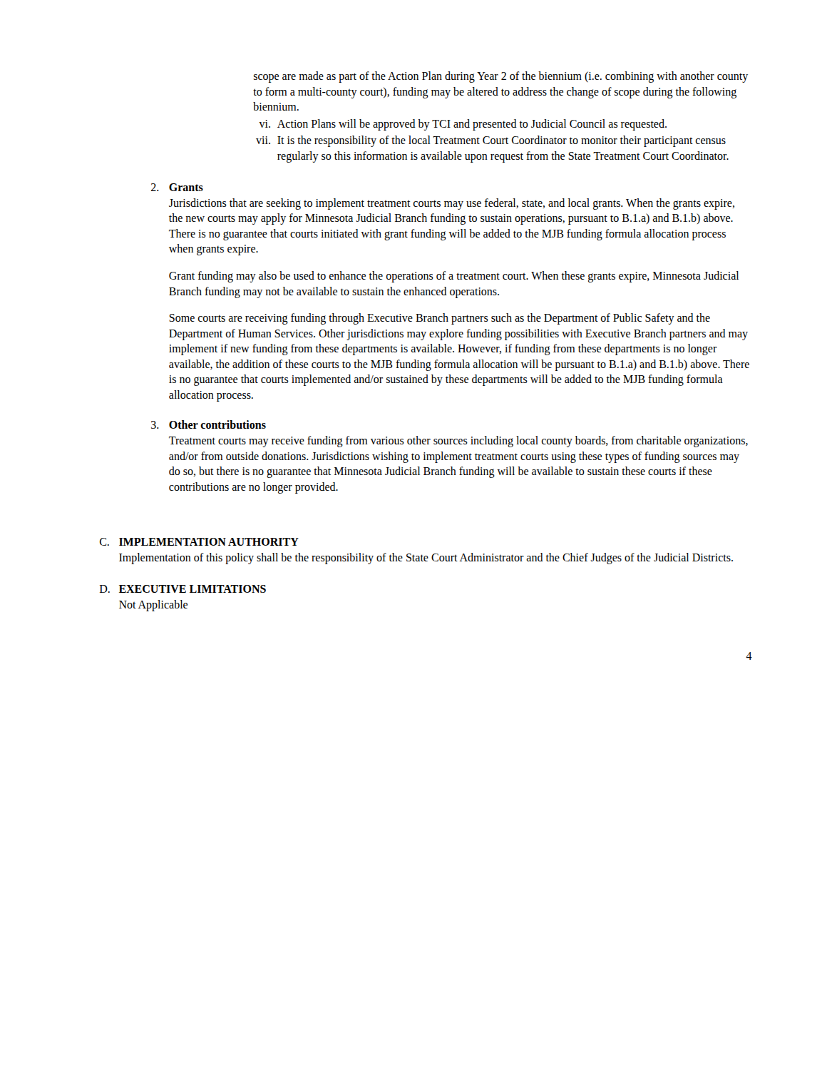scope are made as part of the Action Plan during Year 2 of the biennium (i.e. combining with another county to form a multi-county court), funding may be altered to address the change of scope during the following biennium.
vi. Action Plans will be approved by TCI and presented to Judicial Council as requested.
vii. It is the responsibility of the local Treatment Court Coordinator to monitor their participant census regularly so this information is available upon request from the State Treatment Court Coordinator.
2.
Grants
Jurisdictions that are seeking to implement treatment courts may use federal, state, and local grants. When the grants expire, the new courts may apply for Minnesota Judicial Branch funding to sustain operations, pursuant to B.1.a) and B.1.b) above. There is no guarantee that courts initiated with grant funding will be added to the MJB funding formula allocation process when grants expire.
Grant funding may also be used to enhance the operations of a treatment court. When these grants expire, Minnesota Judicial Branch funding may not be available to sustain the enhanced operations.
Some courts are receiving funding through Executive Branch partners such as the Department of Public Safety and the Department of Human Services. Other jurisdictions may explore funding possibilities with Executive Branch partners and may implement if new funding from these departments is available. However, if funding from these departments is no longer available, the addition of these courts to the MJB funding formula allocation will be pursuant to B.1.a) and B.1.b) above. There is no guarantee that courts implemented and/or sustained by these departments will be added to the MJB funding formula allocation process.
3.
Other contributions
Treatment courts may receive funding from various other sources including local county boards, from charitable organizations, and/or from outside donations. Jurisdictions wishing to implement treatment courts using these types of funding sources may do so, but there is no guarantee that Minnesota Judicial Branch funding will be available to sustain these courts if these contributions are no longer provided.
C.
Implementation Authority
Implementation of this policy shall be the responsibility of the State Court Administrator and the Chief Judges of the Judicial Districts.
D.
Executive Limitations
Not Applicable
4